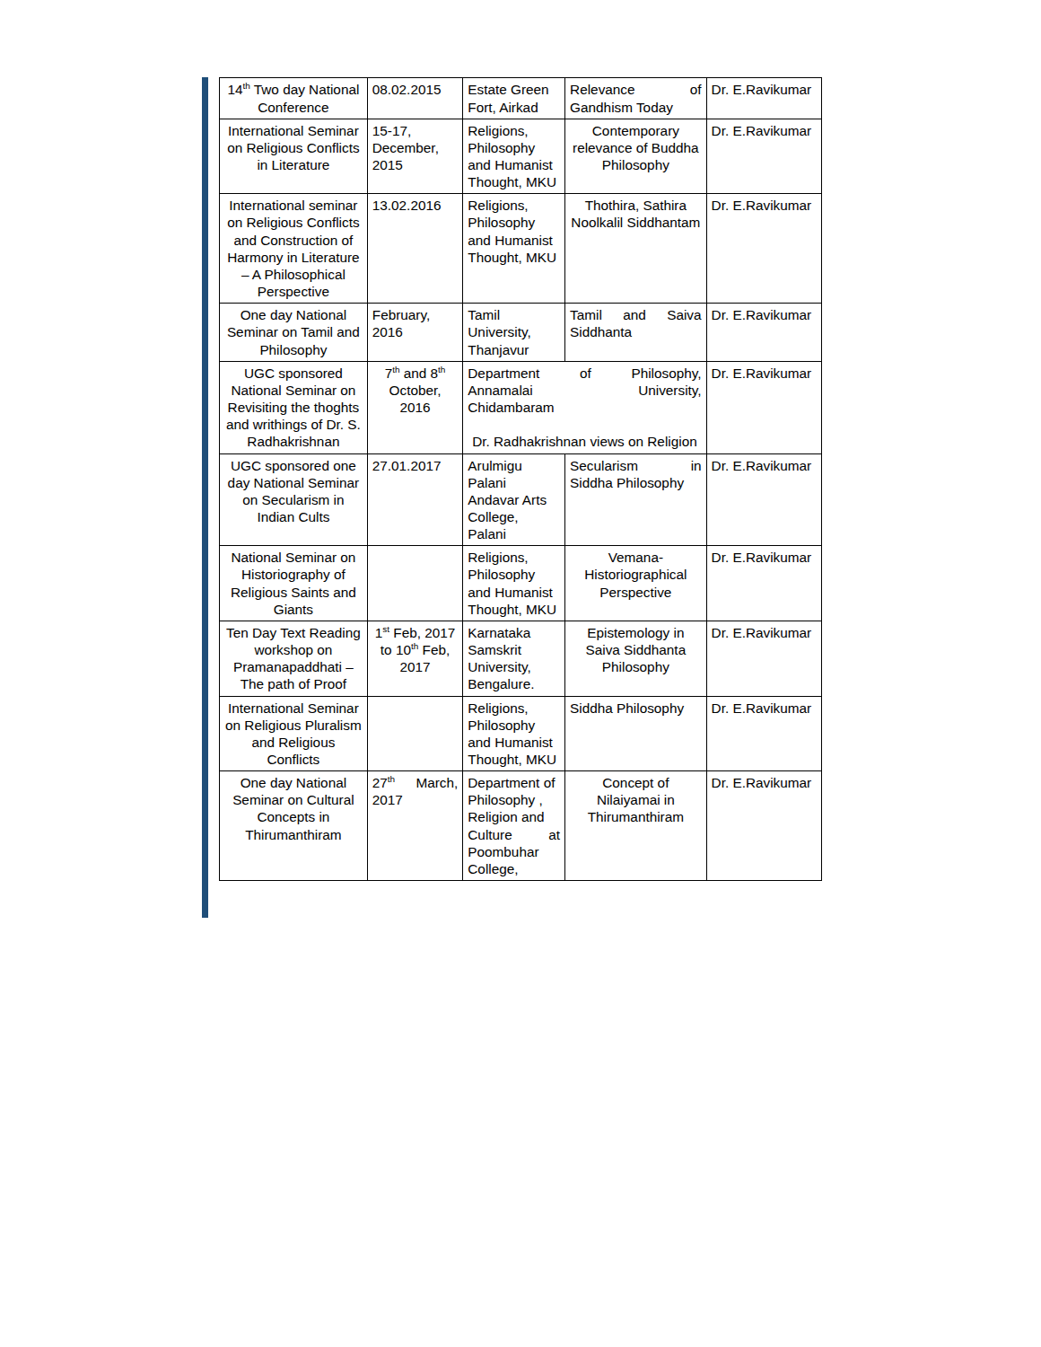| 14 th Two day National Conference | 08.02.2015 | Estate Green Fort, Airkad | Relevance of Gandhism Today | Dr. E.Ravikumar |
| International Seminar on Religious Conflicts in Literature | 15-17, December, 2015 | Religions, Philosophy and Humanist Thought, MKU | Contemporary relevance of Buddha Philosophy | Dr. E.Ravikumar |
| International seminar on Religious Conflicts and Construction of Harmony in Literature – A Philosophical Perspective | 13.02.2016 | Religions, Philosophy and Humanist Thought, MKU | Thothira, Sathira Noolkalil Siddhantam | Dr. E.Ravikumar |
| One day National Seminar on Tamil and Philosophy | February, 2016 | Tamil University, Thanjavur | Tamil and Saiva Siddhanta | Dr. E.Ravikumar |
| UGC sponsored National Seminar on Revisiting the thoghts and writhings of Dr. S. Radhakrishnan | 7 th and 8 th October, 2016 | Department of Philosophy, Annamalai University, Chidambaram Dr. Radhakrishnan views on Religion | Dr. E.Ravikumar |
| UGC sponsored one day National Seminar on Secularism in Indian Cults | 27.01.2017 | Arulmigu Palani Andavar Arts College, Palani | Secularism in Siddha Philosophy | Dr. E.Ravikumar |
| National Seminar on Historiography of Religious Saints and Giants | | Religions, Philosophy and Humanist Thought, MKU | Vemana-Historiographical Perspective | Dr. E.Ravikumar |
| Ten Day Text Reading workshop on Pramanapaddhati – The path of Proof | 1 st Feb, 2017 to 10 th Feb, 2017 | Karnataka Samskrit University, Bengalure. | Epistemology in Saiva Siddhanta Philosophy | Dr. E.Ravikumar |
| International Seminar on Religious Pluralism and Religious Conflicts | | Religions, Philosophy and Humanist Thought, MKU | Siddha Philosophy | Dr. E.Ravikumar |
| One day National Seminar on Cultural Concepts in Thirumanthiram | 27 th March, 2017 | Department of Philosophy , Religion and Culture at Poombuhar College, | Concept of Nilaiyamai in Thirumanthiram | Dr. E.Ravikumar |